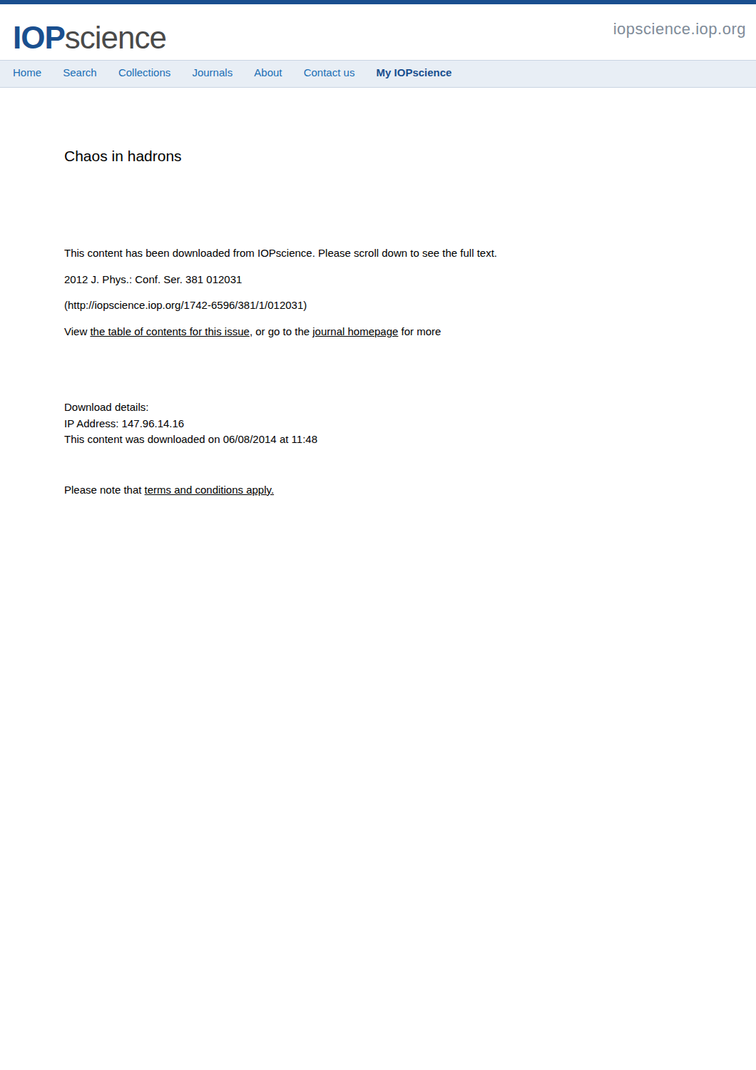IOP science
iopscience.iop.org
Home
Search
Collections
Journals
About
Contact us
My IOPscience
Chaos in hadrons
This content has been downloaded from IOPscience. Please scroll down to see the full text.
2012 J. Phys.: Conf. Ser. 381 012031
(http://iopscience.iop.org/1742-6596/381/1/012031)
View the table of contents for this issue, or go to the journal homepage for more
Download details:
IP Address: 147.96.14.16
This content was downloaded on 06/08/2014 at 11:48
Please note that terms and conditions apply.